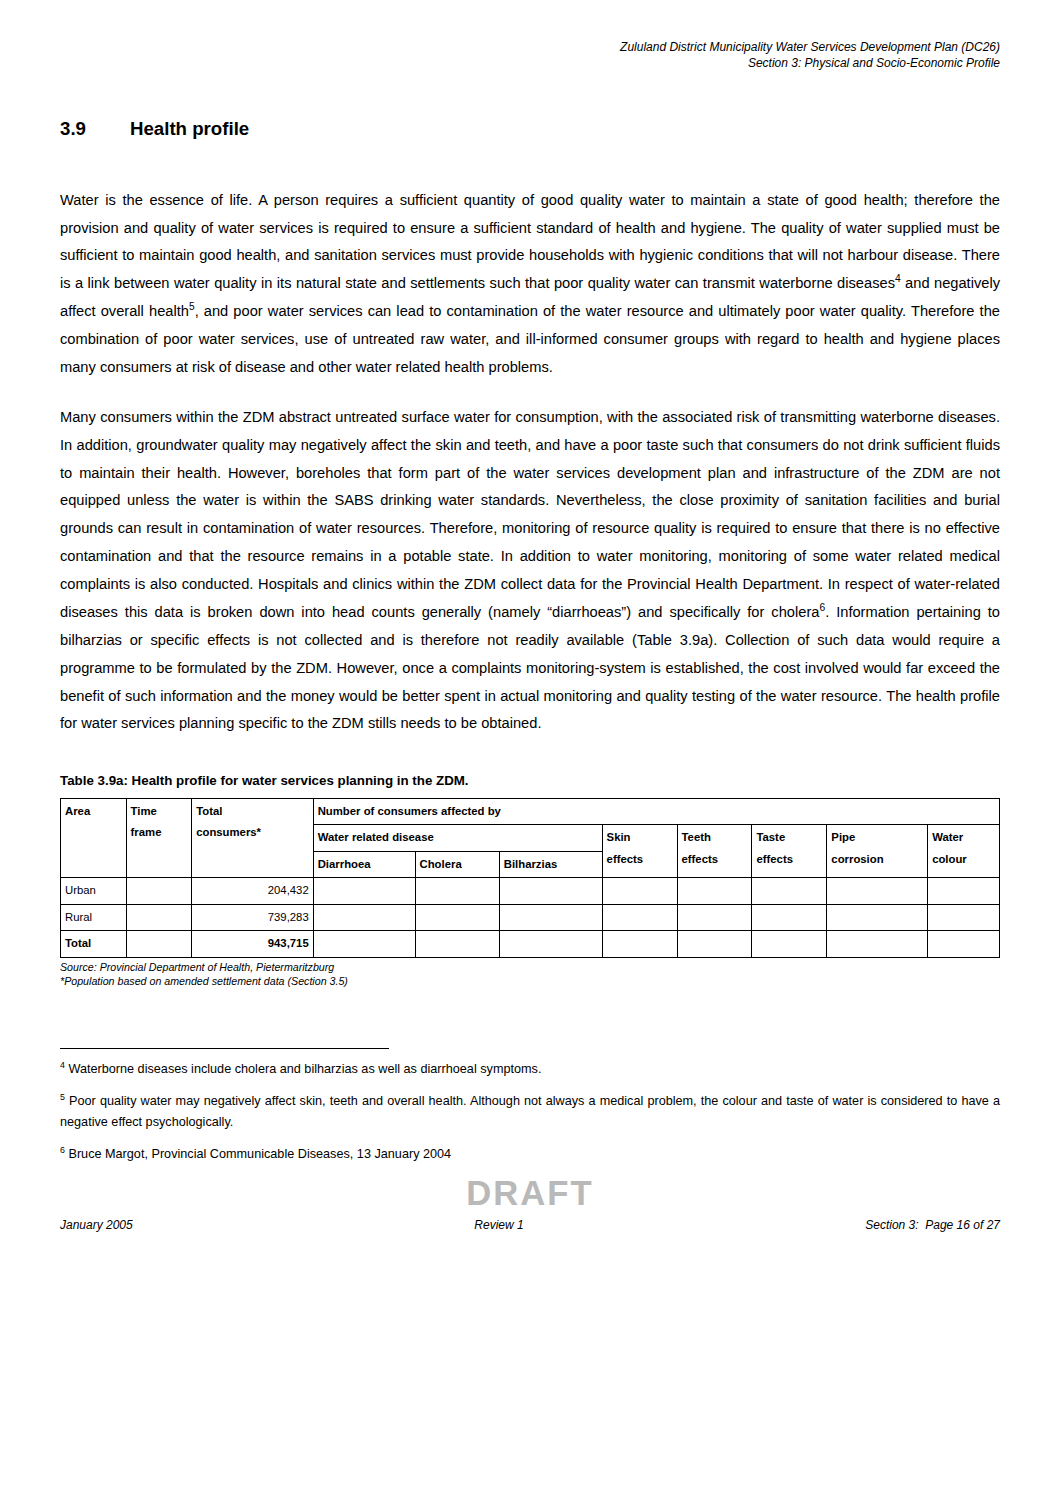Zululand District Municipality Water Services Development Plan (DC26)
Section 3: Physical and Socio-Economic Profile
3.9 Health profile
Water is the essence of life. A person requires a sufficient quantity of good quality water to maintain a state of good health; therefore the provision and quality of water services is required to ensure a sufficient standard of health and hygiene. The quality of water supplied must be sufficient to maintain good health, and sanitation services must provide households with hygienic conditions that will not harbour disease. There is a link between water quality in its natural state and settlements such that poor quality water can transmit waterborne diseases4 and negatively affect overall health5, and poor water services can lead to contamination of the water resource and ultimately poor water quality. Therefore the combination of poor water services, use of untreated raw water, and ill-informed consumer groups with regard to health and hygiene places many consumers at risk of disease and other water related health problems.
Many consumers within the ZDM abstract untreated surface water for consumption, with the associated risk of transmitting waterborne diseases. In addition, groundwater quality may negatively affect the skin and teeth, and have a poor taste such that consumers do not drink sufficient fluids to maintain their health. However, boreholes that form part of the water services development plan and infrastructure of the ZDM are not equipped unless the water is within the SABS drinking water standards. Nevertheless, the close proximity of sanitation facilities and burial grounds can result in contamination of water resources. Therefore, monitoring of resource quality is required to ensure that there is no effective contamination and that the resource remains in a potable state. In addition to water monitoring, monitoring of some water related medical complaints is also conducted. Hospitals and clinics within the ZDM collect data for the Provincial Health Department. In respect of water-related diseases this data is broken down into head counts generally (namely “diarrhoeas”) and specifically for cholera6. Information pertaining to bilharzias or specific effects is not collected and is therefore not readily available (Table 3.9a). Collection of such data would require a programme to be formulated by the ZDM. However, once a complaints monitoring-system is established, the cost involved would far exceed the benefit of such information and the money would be better spent in actual monitoring and quality testing of the water resource. The health profile for water services planning specific to the ZDM stills needs to be obtained.
Table 3.9a: Health profile for water services planning in the ZDM.
| Area | Time frame | Total consumers* | Number of consumers affected by |
| --- | --- | --- | --- |
| Water related disease | Skin effects | Teeth effects | Taste effects | Pipe corrosion | Water colour |
| Diarrhoea | Cholera | Bilharzias |
| Urban | | 204,432 | | | | | | | | |
| Rural | | 739,283 | | | | | | | | |
| Total | | 943,715 | | | | | | | | |
Source: Provincial Department of Health, Pietermaritzburg
*Population based on amended settlement data (Section 3.5)
4 Waterborne diseases include cholera and bilharzias as well as diarrhoeal symptoms.
5 Poor quality water may negatively affect skin, teeth and overall health. Although not always a medical problem, the colour and taste of water is considered to have a negative effect psychologically.
6 Bruce Margot, Provincial Communicable Diseases, 13 January 2004
DRAFT
January 2005
Review 1
Section 3: Page 16 of 27